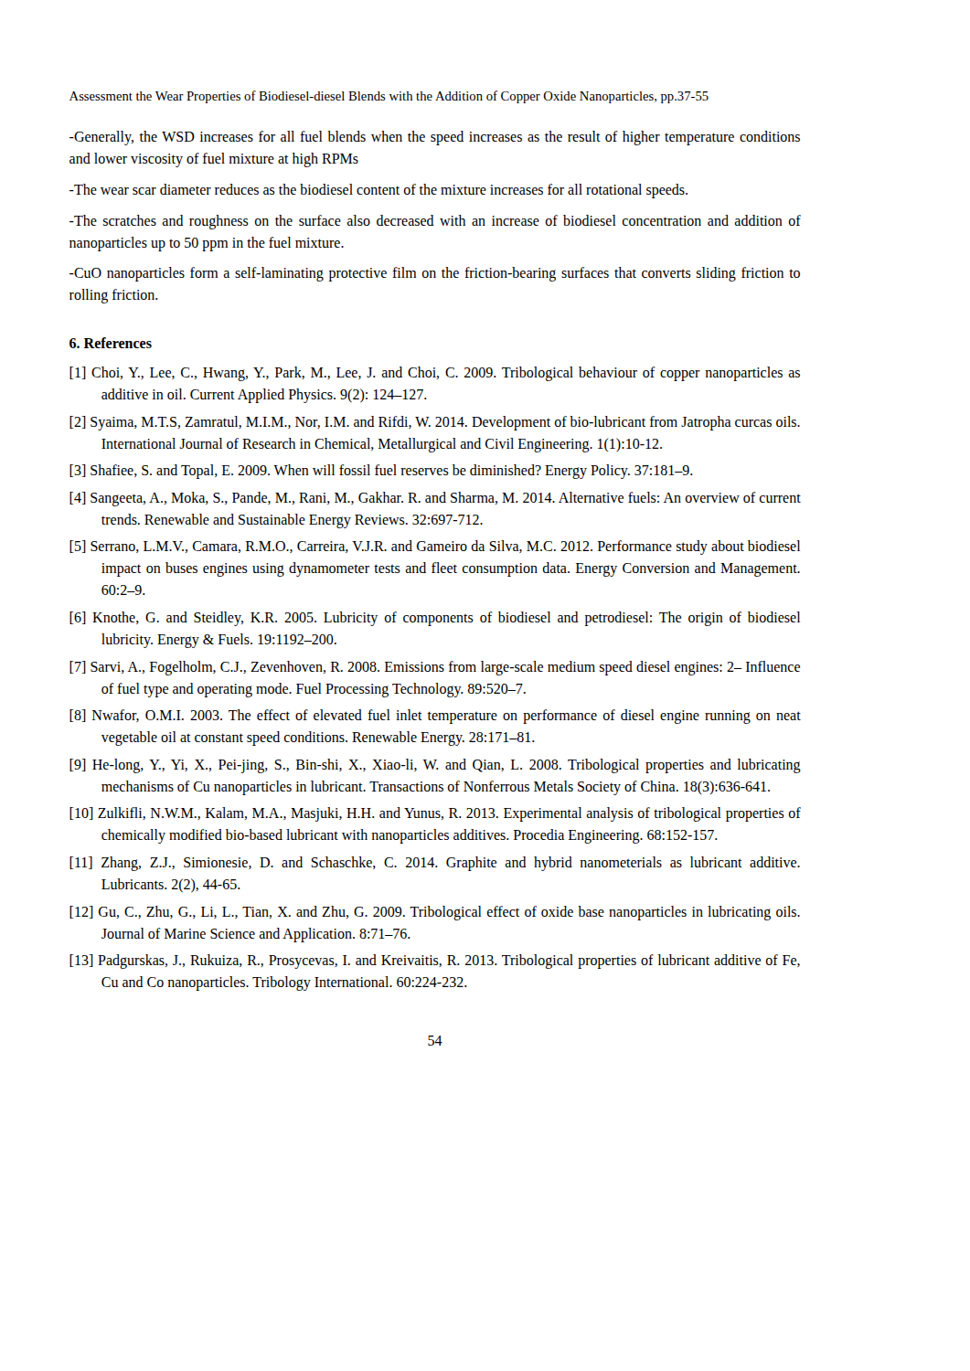Assessment the Wear Properties of Biodiesel-diesel Blends with the Addition of Copper Oxide Nanoparticles, pp.37-55
-Generally, the WSD increases for all fuel blends when the speed increases as the result of higher temperature conditions and lower viscosity of fuel mixture at high RPMs
-The wear scar diameter reduces as the biodiesel content of the mixture increases for all rotational speeds.
-The scratches and roughness on the surface also decreased with an increase of biodiesel concentration and addition of nanoparticles up to 50 ppm in the fuel mixture.
-CuO nanoparticles form a self-laminating protective film on the friction-bearing surfaces that converts sliding friction to rolling friction.
6. References
[1] Choi, Y., Lee, C., Hwang, Y., Park, M., Lee, J. and Choi, C. 2009. Tribological behaviour of copper nanoparticles as additive in oil. Current Applied Physics. 9(2): 124–127.
[2] Syaima, M.T.S, Zamratul, M.I.M., Nor, I.M. and Rifdi, W. 2014. Development of bio-lubricant from Jatropha curcas oils. International Journal of Research in Chemical, Metallurgical and Civil Engineering. 1(1):10-12.
[3] Shafiee, S. and Topal, E. 2009. When will fossil fuel reserves be diminished? Energy Policy. 37:181–9.
[4] Sangeeta, A., Moka, S., Pande, M., Rani, M., Gakhar. R. and Sharma, M. 2014. Alternative fuels: An overview of current trends. Renewable and Sustainable Energy Reviews. 32:697-712.
[5] Serrano, L.M.V., Camara, R.M.O., Carreira, V.J.R. and Gameiro da Silva, M.C. 2012. Performance study about biodiesel impact on buses engines using dynamometer tests and fleet consumption data. Energy Conversion and Management. 60:2–9.
[6] Knothe, G. and Steidley, K.R. 2005. Lubricity of components of biodiesel and petrodiesel: The origin of biodiesel lubricity. Energy & Fuels. 19:1192–200.
[7] Sarvi, A., Fogelholm, C.J., Zevenhoven, R. 2008. Emissions from large-scale medium speed diesel engines: 2– Influence of fuel type and operating mode. Fuel Processing Technology. 89:520–7.
[8] Nwafor, O.M.I. 2003. The effect of elevated fuel inlet temperature on performance of diesel engine running on neat vegetable oil at constant speed conditions. Renewable Energy. 28:171–81.
[9] He-long, Y., Yi, X., Pei-jing, S., Bin-shi, X., Xiao-li, W. and Qian, L. 2008. Tribological properties and lubricating mechanisms of Cu nanoparticles in lubricant. Transactions of Nonferrous Metals Society of China. 18(3):636-641.
[10] Zulkifli, N.W.M., Kalam, M.A., Masjuki, H.H. and Yunus, R. 2013. Experimental analysis of tribological properties of chemically modified bio-based lubricant with nanoparticles additives. Procedia Engineering. 68:152-157.
[11] Zhang, Z.J., Simionesie, D. and Schaschke, C. 2014. Graphite and hybrid nanometerials as lubricant additive. Lubricants. 2(2), 44-65.
[12] Gu, C., Zhu, G., Li, L., Tian, X. and Zhu, G. 2009. Tribological effect of oxide base nanoparticles in lubricating oils. Journal of Marine Science and Application. 8:71–76.
[13] Padgurskas, J., Rukuiza, R., Prosycevas, I. and Kreivaitis, R. 2013. Tribological properties of lubricant additive of Fe, Cu and Co nanoparticles. Tribology International. 60:224-232.
54